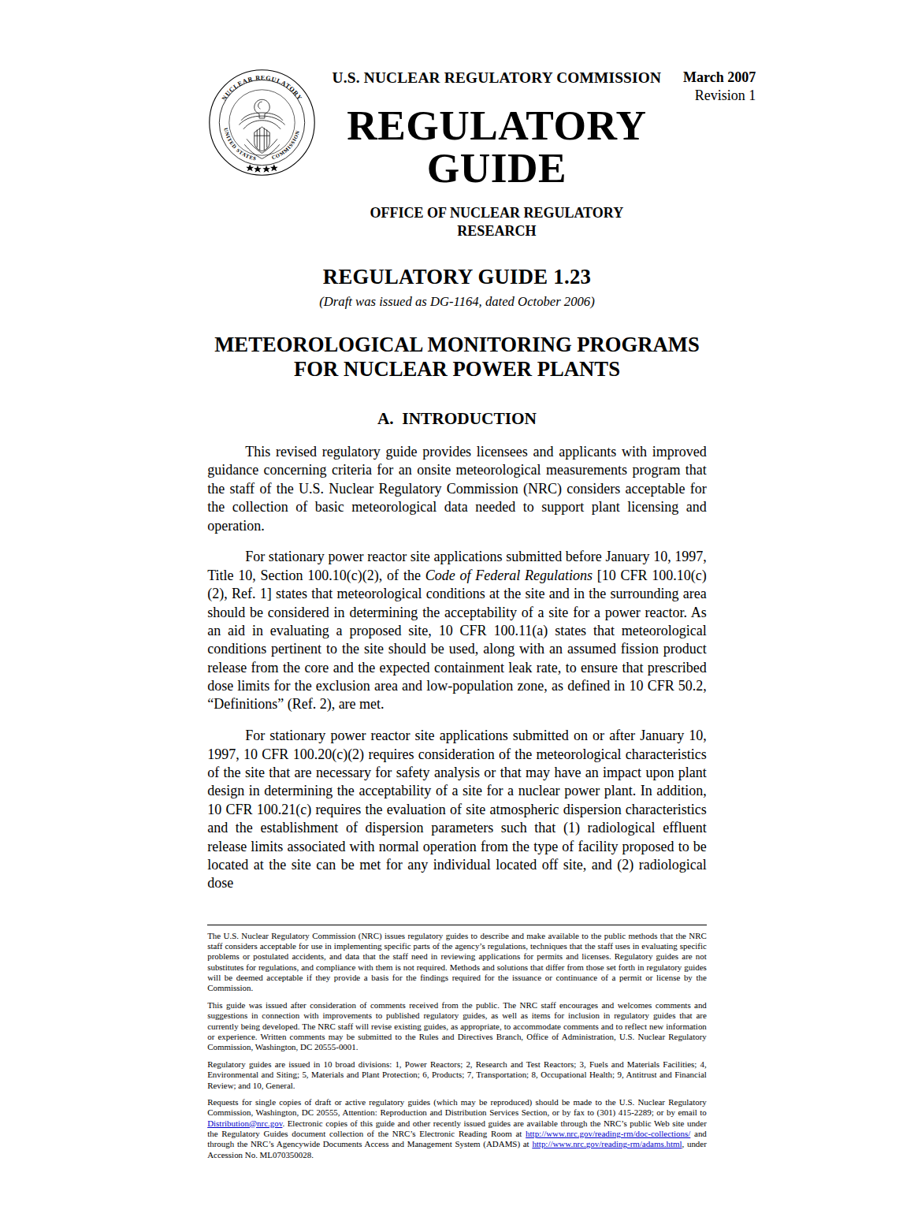NUCLEAR REGULATORY UNITED STATES COMMISSION
U.S. NUCLEAR REGULATORY COMMISSION
REGULATORY GUIDE
OFFICE OF NUCLEAR REGULATORY RESEARCH
March 2007
Revision 1
REGULATORY GUIDE 1.23
(Draft was issued as DG-1164, dated October 2006)
METEOROLOGICAL MONITORING PROGRAMS
FOR NUCLEAR POWER PLANTS
A. INTRODUCTION
This revised regulatory guide provides licensees and applicants with improved guidance concerning criteria for an onsite meteorological measurements program that the staff of the U.S. Nuclear Regulatory Commission (NRC) considers acceptable for the collection of basic meteorological data needed to support plant licensing and operation.
For stationary power reactor site applications submitted before January 10, 1997, Title 10, Section 100.10(c)(2), of the Code of Federal Regulations [10 CFR 100.10(c)(2), Ref. 1] states that meteorological conditions at the site and in the surrounding area should be considered in determining the acceptability of a site for a power reactor. As an aid in evaluating a proposed site, 10 CFR 100.11(a) states that meteorological conditions pertinent to the site should be used, along with an assumed fission product release from the core and the expected containment leak rate, to ensure that prescribed dose limits for the exclusion area and low-population zone, as defined in 10 CFR 50.2, “Definitions” (Ref. 2), are met.
For stationary power reactor site applications submitted on or after January 10, 1997, 10 CFR 100.20(c)(2) requires consideration of the meteorological characteristics of the site that are necessary for safety analysis or that may have an impact upon plant design in determining the acceptability of a site for a nuclear power plant. In addition, 10 CFR 100.21(c) requires the evaluation of site atmospheric dispersion characteristics and the establishment of dispersion parameters such that (1) radiological effluent release limits associated with normal operation from the type of facility proposed to be located at the site can be met for any individual located off site, and (2) radiological dose
The U.S. Nuclear Regulatory Commission (NRC) issues regulatory guides to describe and make available to the public methods that the NRC staff considers acceptable for use in implementing specific parts of the agency’s regulations, techniques that the staff uses in evaluating specific problems or postulated accidents, and data that the staff need in reviewing applications for permits and licenses. Regulatory guides are not substitutes for regulations, and compliance with them is not required. Methods and solutions that differ from those set forth in regulatory guides will be deemed acceptable if they provide a basis for the findings required for the issuance or continuance of a permit or license by the Commission.
This guide was issued after consideration of comments received from the public. The NRC staff encourages and welcomes comments and suggestions in connection with improvements to published regulatory guides, as well as items for inclusion in regulatory guides that are currently being developed. The NRC staff will revise existing guides, as appropriate, to accommodate comments and to reflect new information or experience. Written comments may be submitted to the Rules and Directives Branch, Office of Administration, U.S. Nuclear Regulatory Commission, Washington, DC 20555-0001.
Regulatory guides are issued in 10 broad divisions: 1, Power Reactors; 2, Research and Test Reactors; 3, Fuels and Materials Facilities; 4, Environmental and Siting; 5, Materials and Plant Protection; 6, Products; 7, Transportation; 8, Occupational Health; 9, Antitrust and Financial Review; and 10, General.
Requests for single copies of draft or active regulatory guides (which may be reproduced) should be made to the U.S. Nuclear Regulatory Commission, Washington, DC 20555, Attention: Reproduction and Distribution Services Section, or by fax to (301) 415-2289; or by email to Distribution@nrc.gov. Electronic copies of this guide and other recently issued guides are available through the NRC’s public Web site under the Regulatory Guides document collection of the NRC’s Electronic Reading Room at http://www.nrc.gov/reading-rm/doc-collections/ and through the NRC’s Agencywide Documents Access and Management System (ADAMS) at http://www.nrc.gov/reading-rm/adams.html, under Accession No. ML070350028.